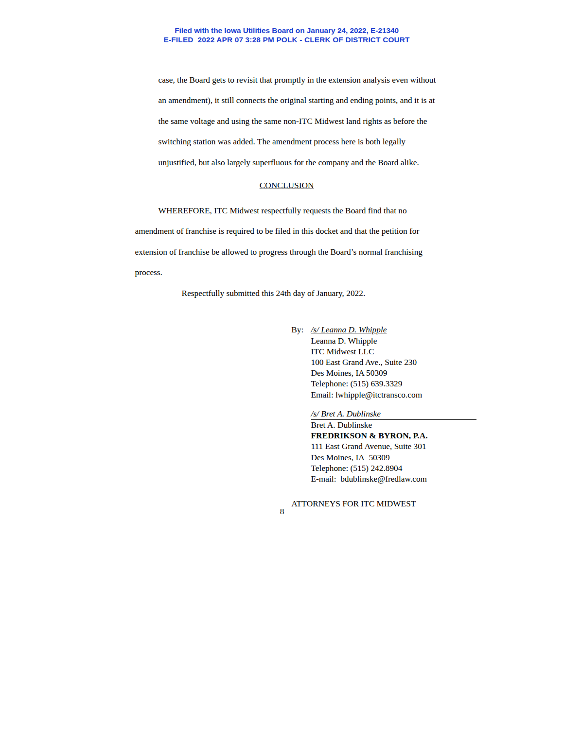Filed with the Iowa Utilities Board on January 24, 2022, E-21340
E-FILED 2022 APR 07 3:28 PM POLK - CLERK OF DISTRICT COURT
case, the Board gets to revisit that promptly in the extension analysis even without an amendment), it still connects the original starting and ending points, and it is at the same voltage and using the same non-ITC Midwest land rights as before the switching station was added. The amendment process here is both legally unjustified, but also largely superfluous for the company and the Board alike.
CONCLUSION
WHEREFORE, ITC Midwest respectfully requests the Board find that no amendment of franchise is required to be filed in this docket and that the petition for extension of franchise be allowed to progress through the Board’s normal franchising process.
Respectfully submitted this 24th day of January, 2022.
By: /s/ Leanna D. Whipple
Leanna D. Whipple
ITC Midwest LLC
100 East Grand Ave., Suite 230
Des Moines, IA 50309
Telephone: (515) 639.3329
Email: lwhipple@itctransco.com
/s/ Bret A. Dublinske
Bret A. Dublinske
FREDRIKSON & BYRON, P.A.
111 East Grand Avenue, Suite 301
Des Moines, IA 50309
Telephone: (515) 242.8904
E-mail: bdublinske@fredlaw.com
ATTORNEYS FOR ITC MIDWEST
8